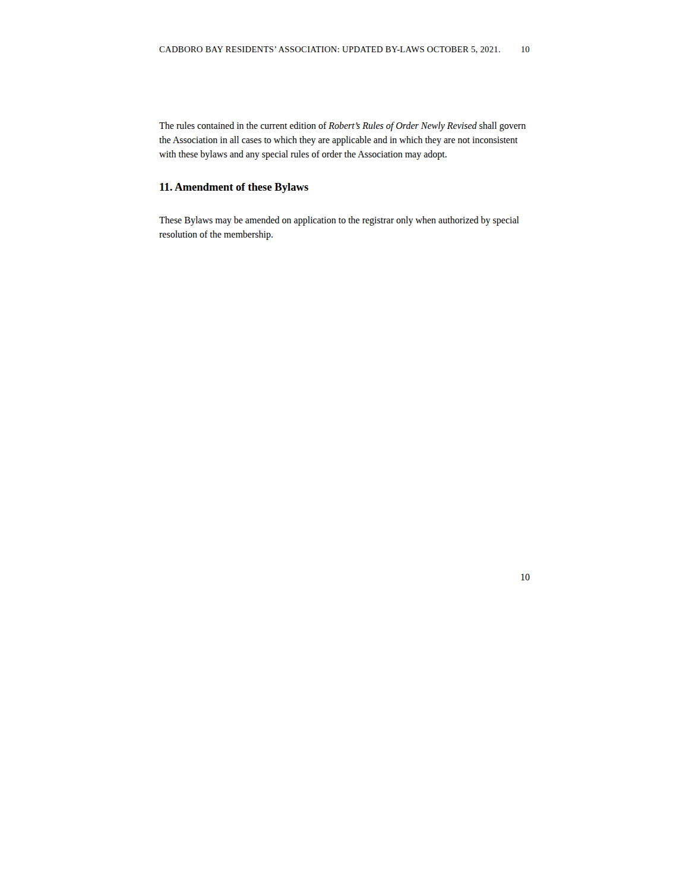Cadboro Bay Residents’ Association: Updated By-Laws October 5, 2021. 10
The rules contained in the current edition of Robert’s Rules of Order Newly Revised shall govern the Association in all cases to which they are applicable and in which they are not inconsistent with these bylaws and any special rules of order the Association may adopt.
11. Amendment of these Bylaws
These Bylaws may be amended on application to the registrar only when authorized by special resolution of the membership.
10